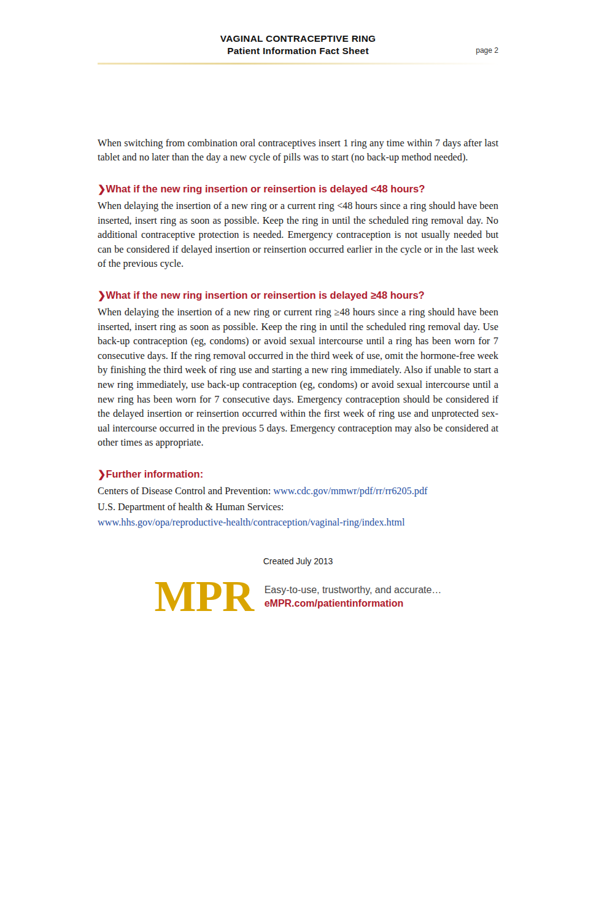page 2
Vaginal Contraceptive Ring Patient Information Fact Sheet
When switching from combination oral contraceptives insert 1 ring any time within 7 days after last tablet and no later than the day a new cycle of pills was to start (no back-up method needed).
What if the new ring insertion or reinsertion is delayed <48 hours?
When delaying the insertion of a new ring or a current ring <48 hours since a ring should have been inserted, insert ring as soon as possible. Keep the ring in until the scheduled ring removal day. No additional contraceptive protection is needed. Emergency contraception is not usually needed but can be considered if delayed insertion or reinsertion occurred earlier in the cycle or in the last week of the previous cycle.
What if the new ring insertion or reinsertion is delayed ≥48 hours?
When delaying the insertion of a new ring or current ring ≥48 hours since a ring should have been inserted, insert ring as soon as possible. Keep the ring in until the scheduled ring removal day. Use back-up contraception (eg, condoms) or avoid sexual intercourse until a ring has been worn for 7 consecutive days. If the ring removal occurred in the third week of use, omit the hormone-free week by finishing the third week of ring use and starting a new ring immediately. Also if unable to start a new ring immediately, use back-up contraception (eg, condoms) or avoid sexual intercourse until a new ring has been worn for 7 consecutive days. Emergency contraception should be considered if the delayed insertion or reinsertion occurred within the first week of ring use and unprotected sexual intercourse occurred in the previous 5 days. Emergency contraception may also be considered at other times as appropriate.
Further information:
Centers of Disease Control and Prevention: www.cdc.gov/mmwr/pdf/rr/rr6205.pdf
U.S. Department of health & Human Services:
www.hhs.gov/opa/reproductive-health/contraception/vaginal-ring/index.html
Created July 2013
MPR
Easy-to-use, trustworthy, and accurate… eMPR.com/patientinformation